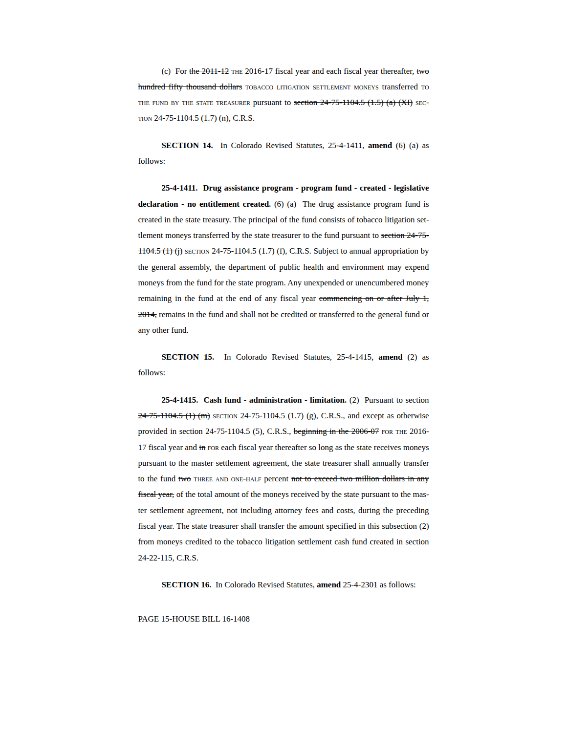(c) For the 2011-12 the 2016-17 fiscal year and each fiscal year thereafter, two hundred fifty thousand dollars tobacco litigation settlement moneys transferred to the fund by the state treasurer pursuant to section 24-75-1104.5 (1.5) (a) (XI) section 24-75-1104.5 (1.7) (n), C.R.S.
SECTION 14. In Colorado Revised Statutes, 25-4-1411, amend (6) (a) as follows:
25-4-1411. Drug assistance program - program fund - created - legislative declaration - no entitlement created. (6) (a) The drug assistance program fund is created in the state treasury. The principal of the fund consists of tobacco litigation settlement moneys transferred by the state treasurer to the fund pursuant to section 24-75-1104.5 (1) (j) section 24-75-1104.5 (1.7) (f), C.R.S. Subject to annual appropriation by the general assembly, the department of public health and environment may expend moneys from the fund for the state program. Any unexpended or unencumbered money remaining in the fund at the end of any fiscal year commencing on or after July 1, 2014, remains in the fund and shall not be credited or transferred to the general fund or any other fund.
SECTION 15. In Colorado Revised Statutes, 25-4-1415, amend (2) as follows:
25-4-1415. Cash fund - administration - limitation. (2) Pursuant to section 24-75-1104.5 (1) (m) section 24-75-1104.5 (1.7) (g), C.R.S., and except as otherwise provided in section 24-75-1104.5 (5), C.R.S., beginning in the 2006-07 for the 2016-17 fiscal year and in for each fiscal year thereafter so long as the state receives moneys pursuant to the master settlement agreement, the state treasurer shall annually transfer to the fund two three and one-half percent not to exceed two million dollars in any fiscal year, of the total amount of the moneys received by the state pursuant to the master settlement agreement, not including attorney fees and costs, during the preceding fiscal year. The state treasurer shall transfer the amount specified in this subsection (2) from moneys credited to the tobacco litigation settlement cash fund created in section 24-22-115, C.R.S.
SECTION 16. In Colorado Revised Statutes, amend 25-4-2301 as follows:
PAGE 15-HOUSE BILL 16-1408